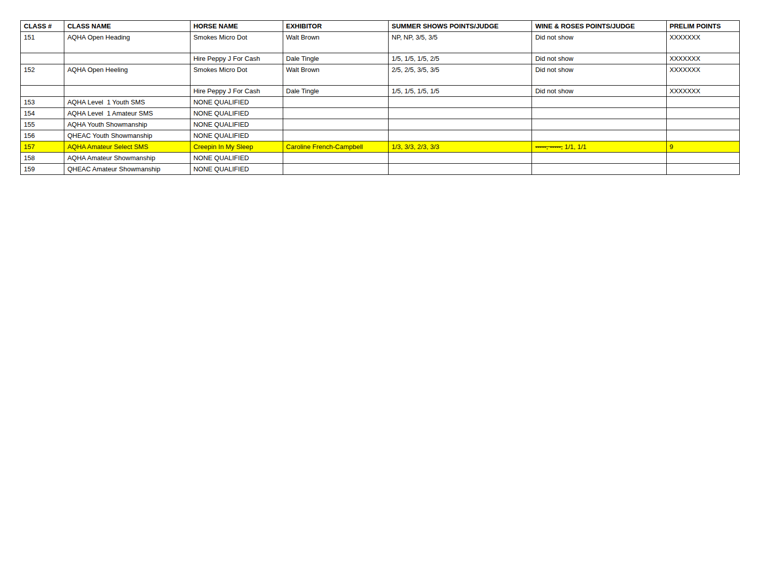| CLASS # | CLASS NAME | HORSE NAME | EXHIBITOR | SUMMER SHOWS POINTS/JUDGE | WINE & ROSES POINTS/JUDGE | PRELIM POINTS |
| --- | --- | --- | --- | --- | --- | --- |
| 151 | AQHA Open Heading | Smokes Micro Dot | Walt Brown | NP, NP, 3/5, 3/5 | Did not show | XXXXXXX |
| | | Hire Peppy J For Cash | Dale Tingle | 1/5, 1/5, 1/5, 2/5 | Did not show | XXXXXXX |
| 152 | AQHA Open Heeling | Smokes Micro Dot | Walt Brown | 2/5, 2/5, 3/5, 3/5 | Did not show | XXXXXXX |
| | | Hire Peppy J For Cash | Dale Tingle | 1/5, 1/5, 1/5, 1/5 | Did not show | XXXXXXX |
| 153 | AQHA Level 1 Youth SMS | NONE QUALIFIED | | | | |
| 154 | AQHA Level 1 Amateur SMS | NONE QUALIFIED | | | | |
| 155 | AQHA Youth Showmanship | NONE QUALIFIED | | | | |
| 156 | QHEAC Youth Showmanship | NONE QUALIFIED | | | | |
| 157 | AQHA Amateur Select SMS | Creepin In My Sleep | Caroline French-Campbell | 1/3, 3/3, 2/3, 3/3 | -----, -----, 1/1, 1/1 | 9 |
| 158 | AQHA Amateur Showmanship | NONE QUALIFIED | | | | |
| 159 | QHEAC Amateur Showmanship | NONE QUALIFIED | | | | |